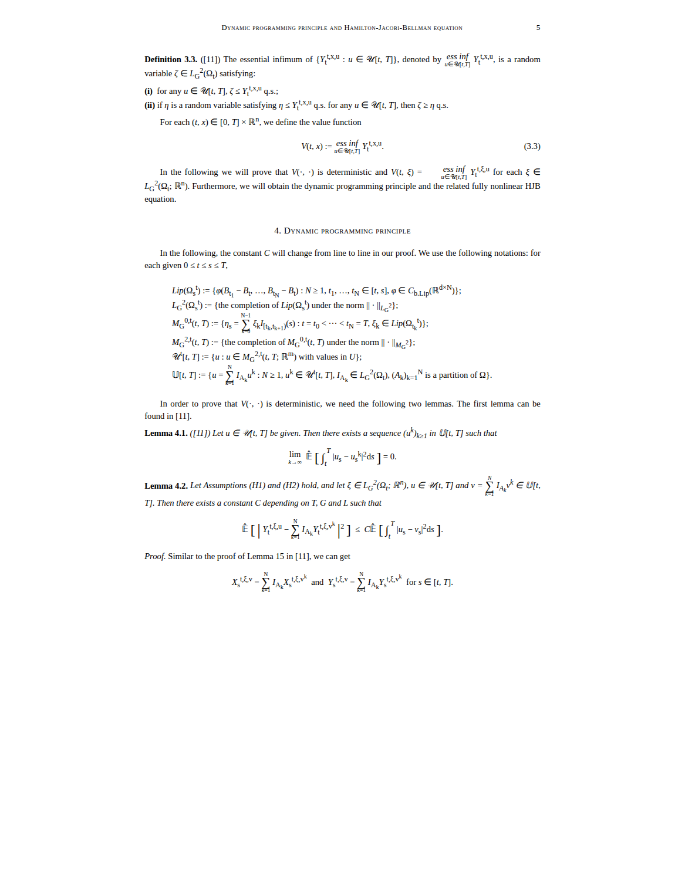Dynamic programming principle and Hamilton-Jacobi-Bellman equation 5
Definition 3.3. ([11]) The essential infimum of {Ytt,x,u : u ∈ 𝒰[t, T]}, denoted by ess inf u∈𝒰[t,T] Ytt,x,u, is a random variable ζ ∈ LG2(Ωt) satisfying:
(i) for any u ∈ 𝒰[t, T], ζ ≤ Ytt,x,u q.s.;
(ii) if η is a random variable satisfying η ≤ Ytt,x,u q.s. for any u ∈ 𝒰[t, T], then ζ ≥ η q.s.
For each (t, x) ∈ [0, T] × ℝn, we define the value function
V(t, x) := ess inf u∈𝒰[t,T] Ytt,x,u. (3.3)
In the following we will prove that V(·, ·) is deterministic and V(t, ξ) = ess inf u∈𝒰[t,T] Ytt,ξ,u for each ξ ∈ LG2(Ωt; ℝn). Furthermore, we will obtain the dynamic programming principle and the related fully nonlinear HJB equation.
4. Dynamic programming principle
In the following, the constant C will change from line to line in our proof. We use the following notations: for each given 0 ≤ t ≤ s ≤ T,
Lip(Ωst) := {φ(Bt1 − Bt, …, BtN − Bt) : N ≥ 1, t1, …, tN ∈ [t, s], φ ∈ Cb.Lip(ℝd×N)};
LG2(Ωst) := {the completion of Lip(Ωst) under the norm || · ||LG2};
MG0,t(t, T) := {ηs = N−1∑k=0 ξkI[tk,tk+1)(s) : t = t0 < ··· < tN = T, ξk ∈ Lip(Ωtkt)};
MG2,t(t, T) := {the completion of MG0,t(t, T) under the norm || · ||MG2};
𝒰t[t, T] := {u : u ∈ MG2,t(t, T; ℝm) with values in U};
𝕌[t, T] := {u = N∑k=1 IAkuk : N ≥ 1, uk ∈ 𝒰t[t, T], IAk ∈ LG2(Ωt), (Ak)k=1N is a partition of Ω}.
In order to prove that V(·, ·) is deterministic, we need the following two lemmas. The first lemma can be found in [11].
Lemma 4.1. ([11]) Let u ∈ 𝒰[t, T] be given. Then there exists a sequence (uk)k≥1 in 𝕌[t, T] such that
lim k→∞ 𝔼̂ [ ∫tT |us − usk|2ds ] = 0.
Lemma 4.2. Let Assumptions (H1) and (H2) hold, and let ξ ∈ LG2(Ωt; ℝn), u ∈ 𝒰[t, T] and v = N∑k=1 IAkvk ∈ 𝕌[t, T]. Then there exists a constant C depending on T, G and L such that
𝔼̂ [ | Ytt,ξ,u − N∑k=1 IAkYtt,ξ,vk |2 ] ≤ C𝔼̂ [ ∫tT |us − vs|2ds ].
Proof. Similar to the proof of Lemma 15 in [11], we can get
Xst,ξ,v = N∑k=1 IAkXst,ξ,vk and Yst,ξ,v = N∑k=1 IAkYst,ξ,vk for s ∈ [t, T].